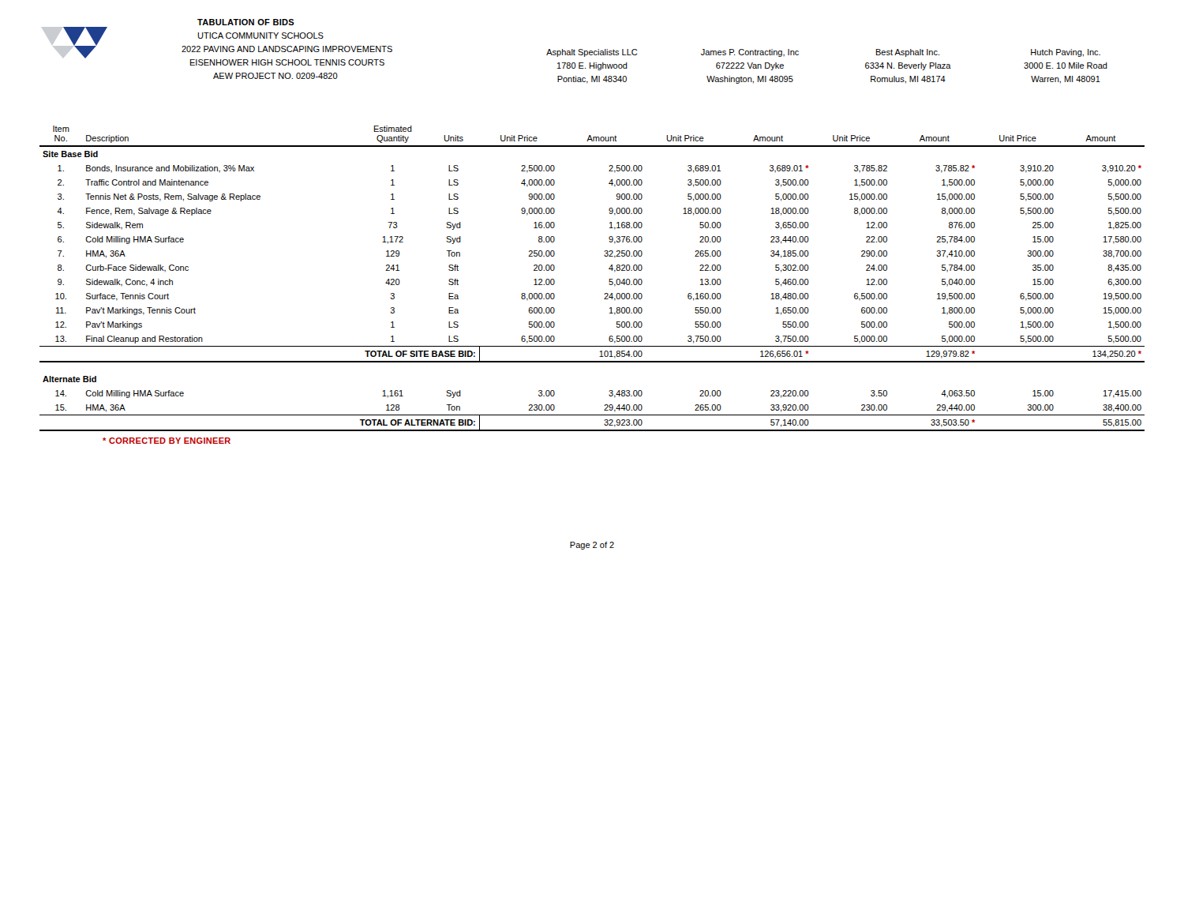TABULATION OF BIDS
UTICA COMMUNITY SCHOOLS
2022 PAVING AND LANDSCAPING IMPROVEMENTS
EISENHOWER HIGH SCHOOL TENNIS COURTS
AEW PROJECT NO. 0209-4820
| Asphalt Specialists LLC | James P. Contracting, Inc | Best Asphalt Inc. | Hutch Paving, Inc. |
| 1780 E. Highwood | 672222 Van Dyke | 6334 N. Beverly Plaza | 3000 E. 10 Mile Road |
| Pontiac, MI 48340 | Washington, MI 48095 | Romulus, MI 48174 | Warren, MI 48091 |
| Item No. | Description | Estimated Quantity | Units | Unit Price | Amount | Unit Price | Amount | Unit Price | Amount | Unit Price | Amount |
| Site Base Bid |
| 1. | Bonds, Insurance and Mobilization, 3% Max | 1 | LS | 2,500.00 | 2,500.00 | 3,689.01 | 3,689.01 * | 3,785.82 | 3,785.82 * | 3,910.20 | 3,910.20 * |
| 2. | Traffic Control and Maintenance | 1 | LS | 4,000.00 | 4,000.00 | 3,500.00 | 3,500.00 | 1,500.00 | 1,500.00 | 5,000.00 | 5,000.00 |
| 3. | Tennis Net & Posts, Rem, Salvage & Replace | 1 | LS | 900.00 | 900.00 | 5,000.00 | 5,000.00 | 15,000.00 | 15,000.00 | 5,500.00 | 5,500.00 |
| 4. | Fence, Rem, Salvage & Replace | 1 | LS | 9,000.00 | 9,000.00 | 18,000.00 | 18,000.00 | 8,000.00 | 8,000.00 | 5,500.00 | 5,500.00 |
| 5. | Sidewalk, Rem | 73 | Syd | 16.00 | 1,168.00 | 50.00 | 3,650.00 | 12.00 | 876.00 | 25.00 | 1,825.00 |
| 6. | Cold Milling HMA Surface | 1,172 | Syd | 8.00 | 9,376.00 | 20.00 | 23,440.00 | 22.00 | 25,784.00 | 15.00 | 17,580.00 |
| 7. | HMA, 36A | 129 | Ton | 250.00 | 32,250.00 | 265.00 | 34,185.00 | 290.00 | 37,410.00 | 300.00 | 38,700.00 |
| 8. | Curb-Face Sidewalk, Conc | 241 | Sft | 20.00 | 4,820.00 | 22.00 | 5,302.00 | 24.00 | 5,784.00 | 35.00 | 8,435.00 |
| 9. | Sidewalk, Conc, 4 inch | 420 | Sft | 12.00 | 5,040.00 | 13.00 | 5,460.00 | 12.00 | 5,040.00 | 15.00 | 6,300.00 |
| 10. | Surface, Tennis Court | 3 | Ea | 8,000.00 | 24,000.00 | 6,160.00 | 18,480.00 | 6,500.00 | 19,500.00 | 6,500.00 | 19,500.00 |
| 11. | Pav't Markings, Tennis Court | 3 | Ea | 600.00 | 1,800.00 | 550.00 | 1,650.00 | 600.00 | 1,800.00 | 5,000.00 | 15,000.00 |
| 12. | Pav't Markings | 1 | LS | 500.00 | 500.00 | 550.00 | 550.00 | 500.00 | 500.00 | 1,500.00 | 1,500.00 |
| 13. | Final Cleanup and Restoration | 1 | LS | 6,500.00 | 6,500.00 | 3,750.00 | 3,750.00 | 5,000.00 | 5,000.00 | 5,500.00 | 5,500.00 |
| TOTAL OF SITE BASE BID: | | 101,854.00 | | 126,656.01 * | | 129,979.82 * | | 134,250.20 * |
| Alternate Bid |
| 14. | Cold Milling HMA Surface | 1,161 | Syd | 3.00 | 3,483.00 | 20.00 | 23,220.00 | 3.50 | 4,063.50 | 15.00 | 17,415.00 |
| 15. | HMA, 36A | 128 | Ton | 230.00 | 29,440.00 | 265.00 | 33,920.00 | 230.00 | 29,440.00 | 300.00 | 38,400.00 |
| TOTAL OF ALTERNATE BID: | | 32,923.00 | | 57,140.00 | | 33,503.50 * | | 55,815.00 |
* CORRECTED BY ENGINEER
Page 2 of 2